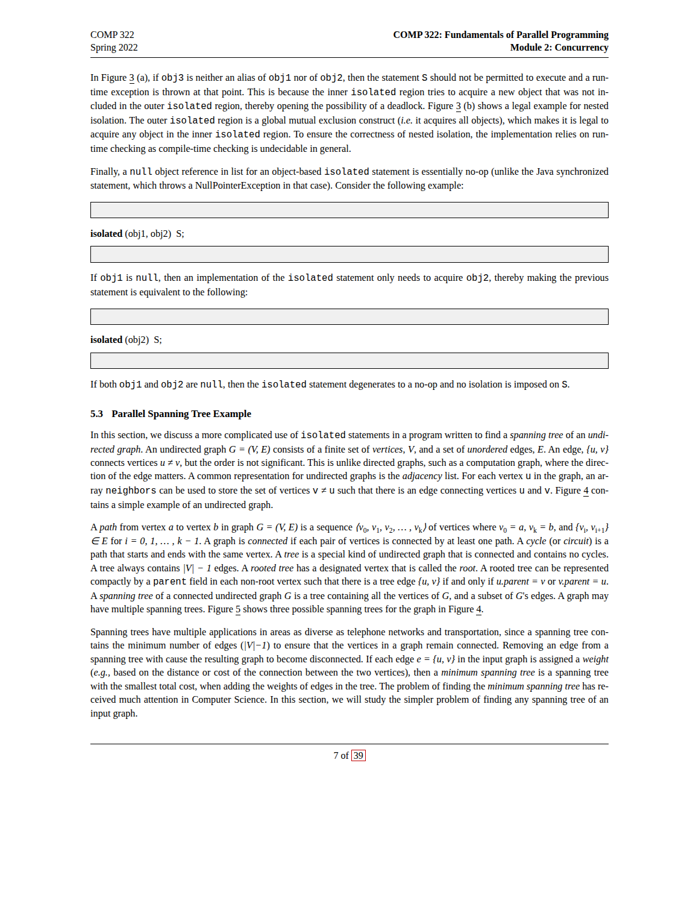COMP 322
Spring 2022
COMP 322: Fundamentals of Parallel Programming
Module 2: Concurrency
In Figure 3 (a), if obj3 is neither an alias of obj1 nor of obj2, then the statement S should not be permitted to execute and a runtime exception is thrown at that point. This is because the inner isolated region tries to acquire a new object that was not included in the outer isolated region, thereby opening the possibility of a deadlock. Figure 3 (b) shows a legal example for nested isolation. The outer isolated region is a global mutual exclusion construct (i.e. it acquires all objects), which makes it is legal to acquire any object in the inner isolated region. To ensure the correctness of nested isolation, the implementation relies on runtime checking as compile-time checking is undecidable in general.
Finally, a null object reference in list for an object-based isolated statement is essentially no-op (unlike the Java synchronized statement, which throws a NullPointerException in that case). Consider the following example:
isolated (obj1, obj2) S;
If obj1 is null, then an implementation of the isolated statement only needs to acquire obj2, thereby making the previous statement is equivalent to the following:
isolated (obj2) S;
If both obj1 and obj2 are null, then the isolated statement degenerates to a no-op and no isolation is imposed on S.
5.3 Parallel Spanning Tree Example
In this section, we discuss a more complicated use of isolated statements in a program written to find a spanning tree of an undirected graph. An undirected graph G = (V, E) consists of a finite set of vertices, V, and a set of unordered edges, E. An edge, {u, v} connects vertices u ≠ v, but the order is not significant. This is unlike directed graphs, such as a computation graph, where the direction of the edge matters. A common representation for undirected graphs is the adjacency list. For each vertex u in the graph, an array neighbors can be used to store the set of vertices v ≠ u such that there is an edge connecting vertices u and v. Figure 4 contains a simple example of an undirected graph.
A path from vertex a to vertex b in graph G = (V, E) is a sequence ⟨v0, v1, v2, … , vk⟩ of vertices where v0 = a, vk = b, and {vi, vi+1} ∈ E for i = 0, 1, … , k − 1. A graph is connected if each pair of vertices is connected by at least one path. A cycle (or circuit) is a path that starts and ends with the same vertex. A tree is a special kind of undirected graph that is connected and contains no cycles. A tree always contains |V| − 1 edges. A rooted tree has a designated vertex that is called the root. A rooted tree can be represented compactly by a parent field in each non-root vertex such that there is a tree edge {u, v} if and only if u.parent = v or v.parent = u. A spanning tree of a connected undirected graph G is a tree containing all the vertices of G, and a subset of G's edges. A graph may have multiple spanning trees. Figure 5 shows three possible spanning trees for the graph in Figure 4.
Spanning trees have multiple applications in areas as diverse as telephone networks and transportation, since a spanning tree contains the minimum number of edges (|V|−1) to ensure that the vertices in a graph remain connected. Removing an edge from a spanning tree with cause the resulting graph to become disconnected. If each edge e = {u, v} in the input graph is assigned a weight (e.g., based on the distance or cost of the connection between the two vertices), then a minimum spanning tree is a spanning tree with the smallest total cost, when adding the weights of edges in the tree. The problem of finding the minimum spanning tree has received much attention in Computer Science. In this section, we will study the simpler problem of finding any spanning tree of an input graph.
7 of 39